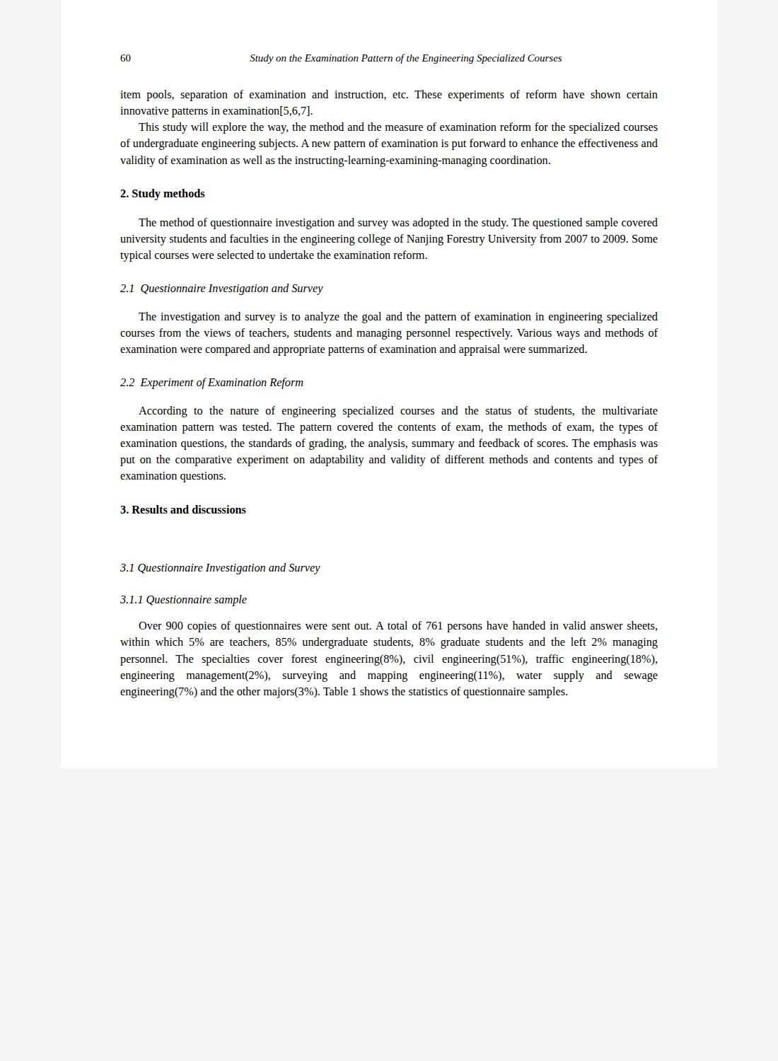60 Study on the Examination Pattern of the Engineering Specialized Courses
item pools, separation of examination and instruction, etc. These experiments of reform have shown certain innovative patterns in examination[5,6,7].
This study will explore the way, the method and the measure of examination reform for the specialized courses of undergraduate engineering subjects. A new pattern of examination is put forward to enhance the effectiveness and validity of examination as well as the instructing-learning-examining-managing coordination.
2. Study methods
The method of questionnaire investigation and survey was adopted in the study. The questioned sample covered university students and faculties in the engineering college of Nanjing Forestry University from 2007 to 2009. Some typical courses were selected to undertake the examination reform.
2.1 Questionnaire Investigation and Survey
The investigation and survey is to analyze the goal and the pattern of examination in engineering specialized courses from the views of teachers, students and managing personnel respectively. Various ways and methods of examination were compared and appropriate patterns of examination and appraisal were summarized.
2.2 Experiment of Examination Reform
According to the nature of engineering specialized courses and the status of students, the multivariate examination pattern was tested. The pattern covered the contents of exam, the methods of exam, the types of examination questions, the standards of grading, the analysis, summary and feedback of scores. The emphasis was put on the comparative experiment on adaptability and validity of different methods and contents and types of examination questions.
3. Results and discussions
3.1 Questionnaire Investigation and Survey
3.1.1 Questionnaire sample
Over 900 copies of questionnaires were sent out. A total of 761 persons have handed in valid answer sheets, within which 5% are teachers, 85% undergraduate students, 8% graduate students and the left 2% managing personnel. The specialties cover forest engineering(8%), civil engineering(51%), traffic engineering(18%), engineering management(2%), surveying and mapping engineering(11%), water supply and sewage engineering(7%) and the other majors(3%). Table 1 shows the statistics of questionnaire samples.